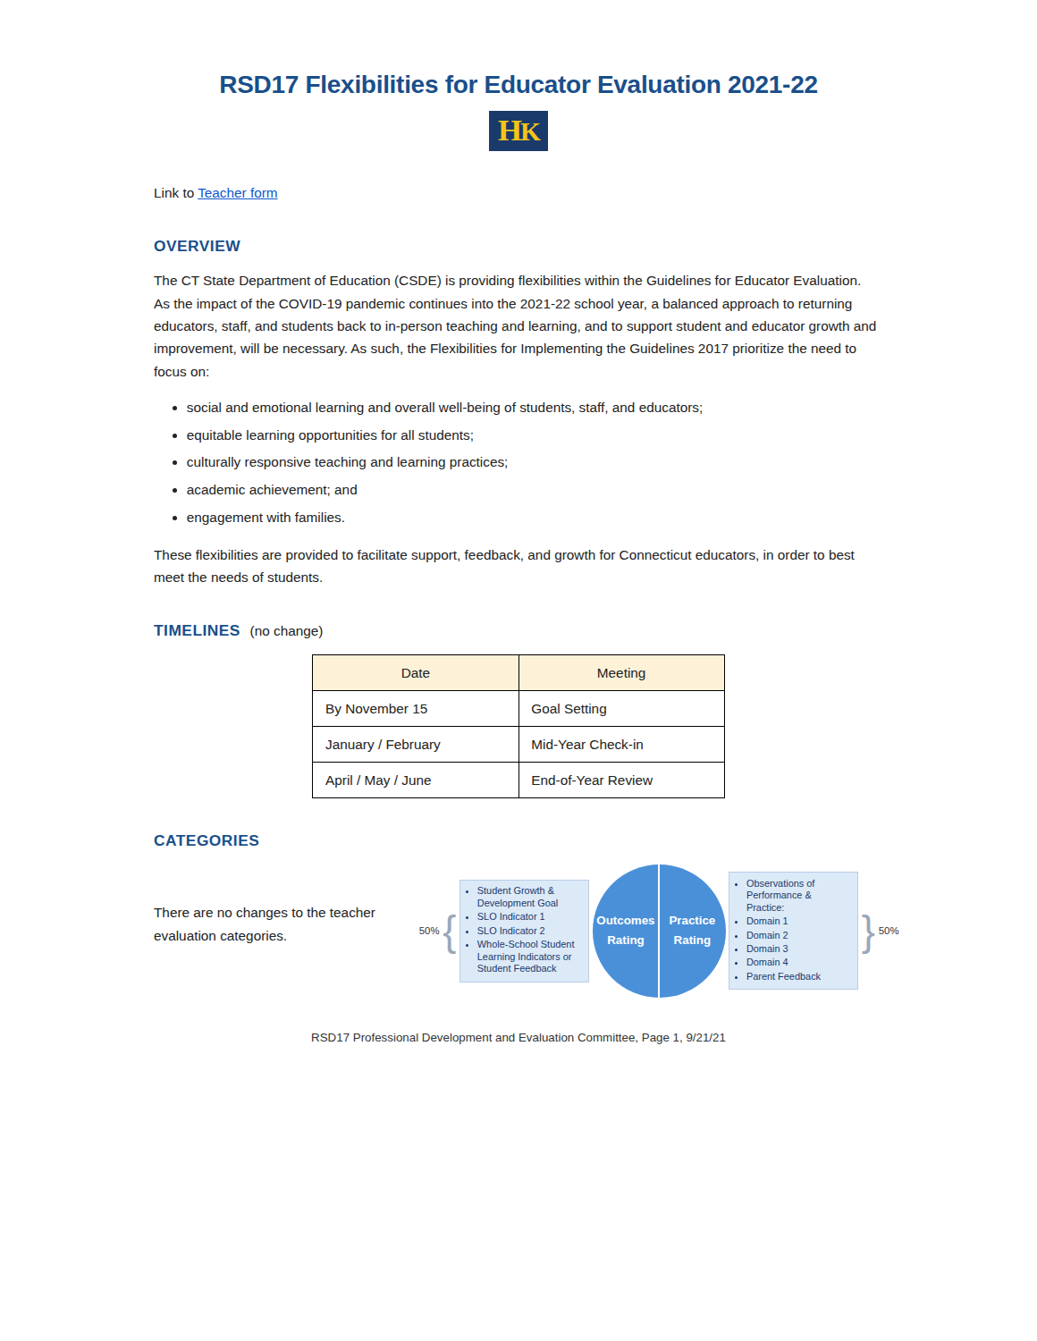RSD17 Flexibilities for Educator Evaluation 2021-22
HK
Link to Teacher form
OVERVIEW
The CT State Department of Education (CSDE) is providing flexibilities within the Guidelines for Educator Evaluation. As the impact of the COVID-19 pandemic continues into the 2021-22 school year, a balanced approach to returning educators, staff, and students back to in-person teaching and learning, and to support student and educator growth and improvement, will be necessary. As such, the Flexibilities for Implementing the Guidelines 2017 prioritize the need to focus on:
social and emotional learning and overall well-being of students, staff, and educators;
equitable learning opportunities for all students;
culturally responsive teaching and learning practices;
academic achievement; and
engagement with families.
These flexibilities are provided to facilitate support, feedback, and growth for Connecticut educators, in order to best meet the needs of students.
TIMELINES (no change)
| Date | Meeting |
| --- | --- |
| By November 15 | Goal Setting |
| January / February | Mid-Year Check-in |
| April / May / June | End-of-Year Review |
CATEGORIES
There are no changes to the teacher evaluation categories.
50% {
Student Growth & Development Goal
SLO Indicator 1
SLO Indicator 2
Whole-School Student Learning Indicators or Student Feedback
Outcomes
Rating
Practice
Rating
Observations of Performance & Practice:
Domain 1
Domain 2
Domain 3
Domain 4
Parent Feedback
} 50%
RSD17 Professional Development and Evaluation Committee, Page 1, 9/21/21